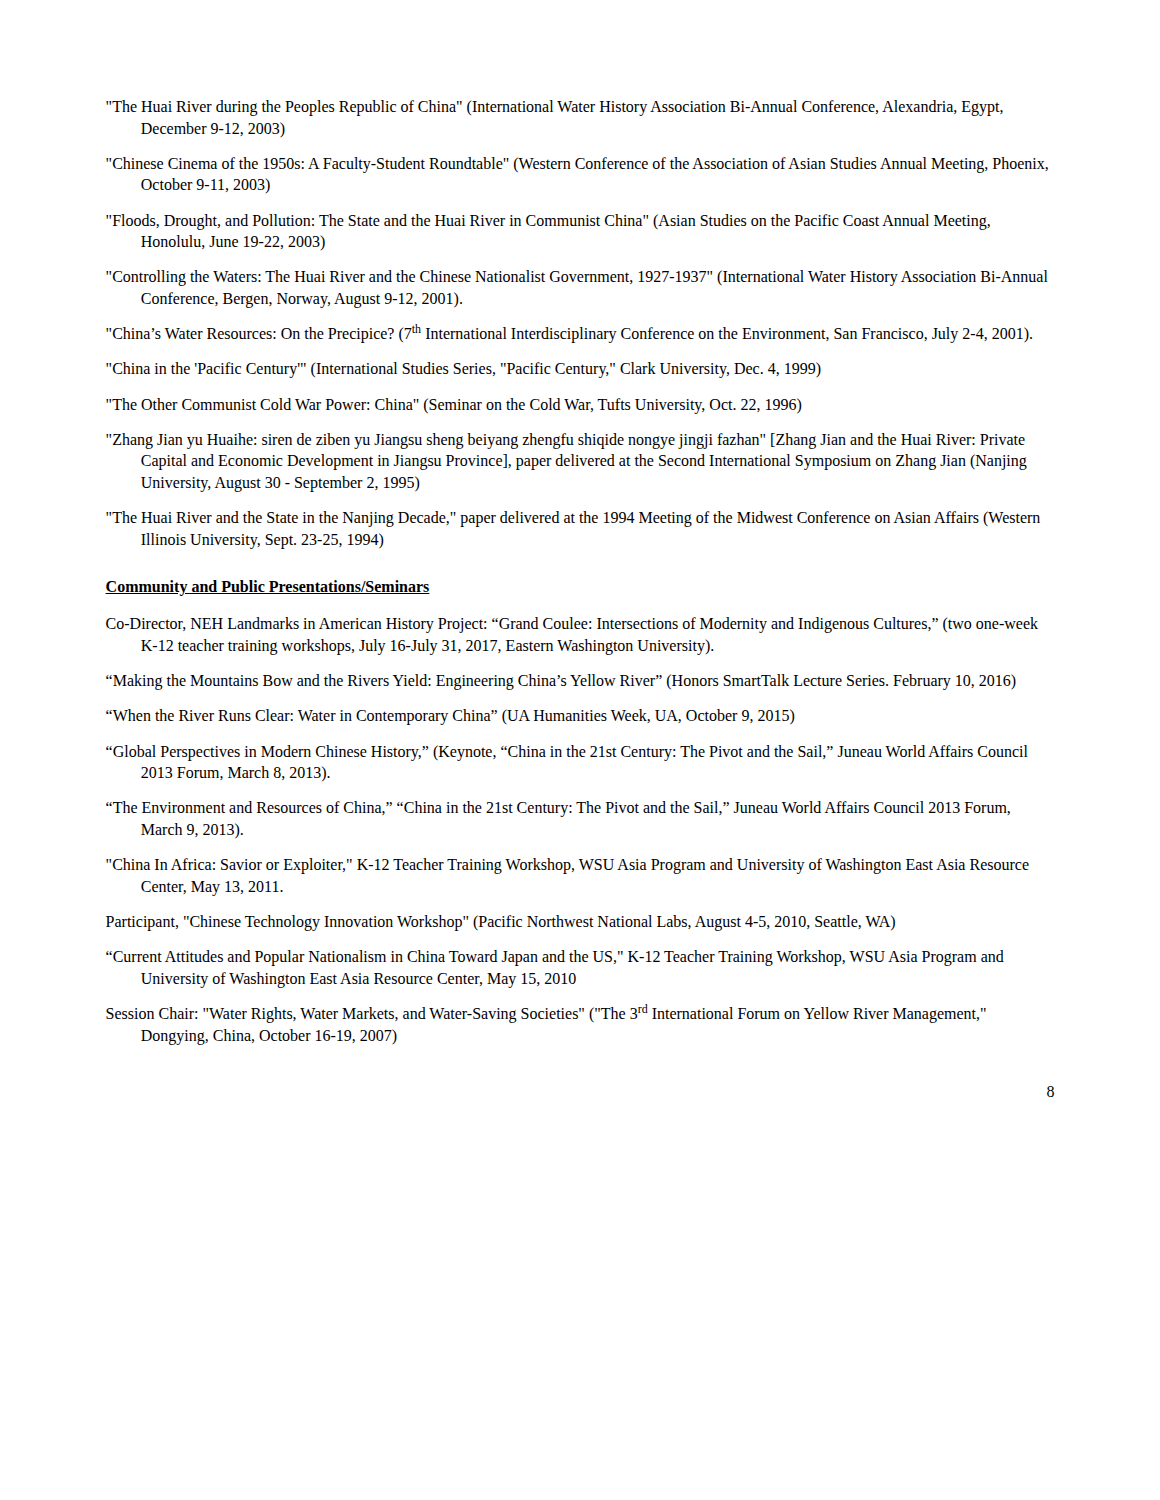"The Huai River during the Peoples Republic of China" (International Water History Association Bi-Annual Conference, Alexandria, Egypt, December 9-12, 2003)
"Chinese Cinema of the 1950s: A Faculty-Student Roundtable" (Western Conference of the Association of Asian Studies Annual Meeting, Phoenix, October 9-11, 2003)
"Floods, Drought, and Pollution: The State and the Huai River in Communist China" (Asian Studies on the Pacific Coast Annual Meeting, Honolulu, June 19-22, 2003)
"Controlling the Waters: The Huai River and the Chinese Nationalist Government, 1927-1937" (International Water History Association Bi-Annual Conference, Bergen, Norway, August 9-12, 2001).
"China’s Water Resources: On the Precipice? (7th International Interdisciplinary Conference on the Environment, San Francisco, July 2-4, 2001).
"China in the 'Pacific Century'" (International Studies Series, "Pacific Century," Clark University, Dec. 4, 1999)
"The Other Communist Cold War Power: China" (Seminar on the Cold War, Tufts University, Oct. 22, 1996)
"Zhang Jian yu Huaihe: siren de ziben yu Jiangsu sheng beiyang zhengfu shiqide nongye jingji fazhan" [Zhang Jian and the Huai River: Private Capital and Economic Development in Jiangsu Province], paper delivered at the Second International Symposium on Zhang Jian (Nanjing University, August 30 - September 2, 1995)
"The Huai River and the State in the Nanjing Decade," paper delivered at the 1994 Meeting of the Midwest Conference on Asian Affairs (Western Illinois University, Sept. 23-25, 1994)
Community and Public Presentations/Seminars
Co-Director, NEH Landmarks in American History Project: “Grand Coulee: Intersections of Modernity and Indigenous Cultures,” (two one-week K-12 teacher training workshops, July 16-July 31, 2017, Eastern Washington University).
“Making the Mountains Bow and the Rivers Yield: Engineering China’s Yellow River” (Honors SmartTalk Lecture Series. February 10, 2016)
“When the River Runs Clear: Water in Contemporary China” (UA Humanities Week, UA, October 9, 2015)
“Global Perspectives in Modern Chinese History,” (Keynote, “China in the 21st Century: The Pivot and the Sail,” Juneau World Affairs Council 2013 Forum, March 8, 2013).
“The Environment and Resources of China,” “China in the 21st Century: The Pivot and the Sail,” Juneau World Affairs Council 2013 Forum, March 9, 2013).
"China In Africa: Savior or Exploiter," K-12 Teacher Training Workshop, WSU Asia Program and University of Washington East Asia Resource Center, May 13, 2011.
Participant, "Chinese Technology Innovation Workshop" (Pacific Northwest National Labs, August 4-5, 2010, Seattle, WA)
“Current Attitudes and Popular Nationalism in China Toward Japan and the US," K-12 Teacher Training Workshop, WSU Asia Program and University of Washington East Asia Resource Center, May 15, 2010
Session Chair: "Water Rights, Water Markets, and Water-Saving Societies" ("The 3rd International Forum on Yellow River Management," Dongying, China, October 16-19, 2007)
8